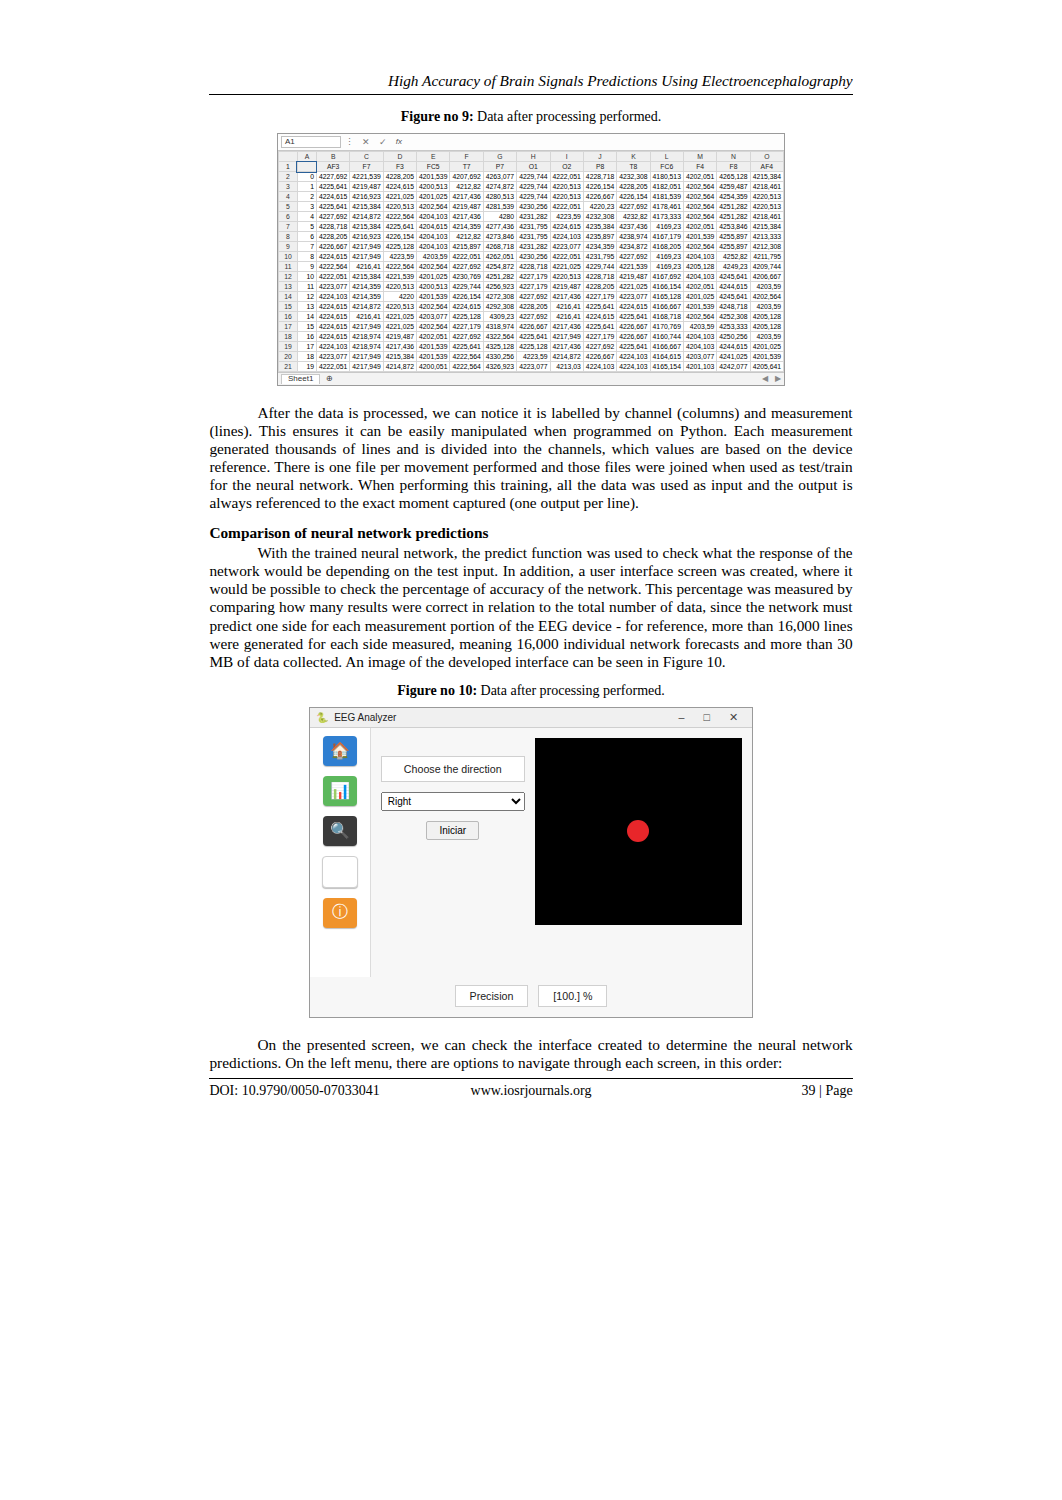High Accuracy of Brain Signals Predictions Using Electroencephalography
Figure no 9: Data after processing performed.
A1 ⋮ ✕ ✓ fx
| | A | B | C | D | E | F | G | H | I | J | K | L | M | N | O |
| --- | --- | --- | --- | --- | --- | --- | --- | --- | --- | --- | --- | --- | --- | --- | --- |
| 1 | | AF3 | F7 | F3 | FC5 | T7 | P7 | O1 | O2 | P8 | T8 | FC6 | F4 | F8 | AF4 |
| 2 | 0 | 4227,692 | 4221,539 | 4228,205 | 4201,539 | 4207,692 | 4263,077 | 4229,744 | 4222,051 | 4228,718 | 4232,308 | 4180,513 | 4202,051 | 4265,128 | 4215,384 |
| 3 | 1 | 4225,641 | 4219,487 | 4224,615 | 4200,513 | 4212,82 | 4274,872 | 4229,744 | 4220,513 | 4226,154 | 4228,205 | 4182,051 | 4202,564 | 4259,487 | 4218,461 |
| 4 | 2 | 4224,615 | 4216,923 | 4221,025 | 4201,025 | 4217,436 | 4280,513 | 4229,744 | 4220,513 | 4226,667 | 4226,154 | 4181,539 | 4202,564 | 4254,359 | 4220,513 |
| 5 | 3 | 4225,641 | 4215,384 | 4220,513 | 4202,564 | 4219,487 | 4281,539 | 4230,256 | 4222,051 | 4220,23 | 4227,692 | 4178,461 | 4202,564 | 4251,282 | 4220,513 |
| 6 | 4 | 4227,692 | 4214,872 | 4222,564 | 4204,103 | 4217,436 | 4280 | 4231,282 | 4223,59 | 4232,308 | 4232,82 | 4173,333 | 4202,564 | 4251,282 | 4218,461 |
| 7 | 5 | 4228,718 | 4215,384 | 4225,641 | 4204,615 | 4214,359 | 4277,436 | 4231,795 | 4224,615 | 4235,384 | 4237,436 | 4169,23 | 4202,051 | 4253,846 | 4215,384 |
| 8 | 6 | 4228,205 | 4216,923 | 4226,154 | 4204,103 | 4212,82 | 4273,846 | 4231,795 | 4224,103 | 4235,897 | 4238,974 | 4167,179 | 4201,539 | 4255,897 | 4213,333 |
| 9 | 7 | 4226,667 | 4217,949 | 4225,128 | 4204,103 | 4215,897 | 4268,718 | 4231,282 | 4223,077 | 4234,359 | 4234,872 | 4168,205 | 4202,564 | 4255,897 | 4212,308 |
| 10 | 8 | 4224,615 | 4217,949 | 4223,59 | 4203,59 | 4222,051 | 4262,051 | 4230,256 | 4222,051 | 4231,795 | 4227,692 | 4169,23 | 4204,103 | 4252,82 | 4211,795 |
| 11 | 9 | 4222,564 | 4216,41 | 4222,564 | 4202,564 | 4227,692 | 4254,872 | 4228,718 | 4221,025 | 4229,744 | 4221,539 | 4169,23 | 4205,128 | 4249,23 | 4209,744 |
| 12 | 10 | 4222,051 | 4215,384 | 4221,539 | 4201,025 | 4230,769 | 4251,282 | 4227,179 | 4220,513 | 4228,718 | 4219,487 | 4167,692 | 4204,103 | 4245,641 | 4206,667 |
| 13 | 11 | 4223,077 | 4214,359 | 4220,513 | 4200,513 | 4229,744 | 4256,923 | 4227,179 | 4219,487 | 4228,205 | 4221,025 | 4166,154 | 4202,051 | 4244,615 | 4203,59 |
| 14 | 12 | 4224,103 | 4214,359 | 4220 | 4201,539 | 4226,154 | 4272,308 | 4227,692 | 4217,436 | 4227,179 | 4223,077 | 4165,128 | 4201,025 | 4245,641 | 4202,564 |
| 15 | 13 | 4224,615 | 4214,872 | 4220,513 | 4202,564 | 4224,615 | 4292,308 | 4228,205 | 4216,41 | 4225,641 | 4224,615 | 4166,667 | 4201,539 | 4248,718 | 4203,59 |
| 16 | 14 | 4224,615 | 4216,41 | 4221,025 | 4203,077 | 4225,128 | 4309,23 | 4227,692 | 4216,41 | 4224,615 | 4225,641 | 4168,718 | 4202,564 | 4252,308 | 4205,128 |
| 17 | 15 | 4224,615 | 4217,949 | 4221,025 | 4202,564 | 4227,179 | 4318,974 | 4226,667 | 4217,436 | 4225,641 | 4226,667 | 4170,769 | 4203,59 | 4253,333 | 4205,128 |
| 18 | 16 | 4224,615 | 4218,974 | 4219,487 | 4202,051 | 4227,692 | 4322,564 | 4225,641 | 4217,949 | 4227,179 | 4226,667 | 4160,744 | 4204,103 | 4250,256 | 4203,59 |
| 19 | 17 | 4224,103 | 4218,974 | 4217,436 | 4201,539 | 4225,641 | 4325,128 | 4225,128 | 4217,436 | 4227,692 | 4225,641 | 4166,667 | 4204,103 | 4244,615 | 4201,025 |
| 20 | 18 | 4223,077 | 4217,949 | 4215,384 | 4201,539 | 4222,564 | 4330,256 | 4223,59 | 4214,872 | 4226,667 | 4224,103 | 4164,615 | 4203,077 | 4241,025 | 4201,539 |
| 21 | 19 | 4222,051 | 4217,949 | 4214,872 | 4200,051 | 4222,564 | 4326,923 | 4223,077 | 4213,03 | 4224,103 | 4224,103 | 4165,154 | 4201,103 | 4242,077 | 4205,641 |
Sheet1 ⊕ ◀ ▶
After the data is processed, we can notice it is labelled by channel (columns) and measurement (lines). This ensures it can be easily manipulated when programmed on Python. Each measurement generated thousands of lines and is divided into the channels, which values are based on the device reference. There is one file per movement performed and those files were joined when used as test/train for the neural network. When performing this training, all the data was used as input and the output is always referenced to the exact moment captured (one output per line).
Comparison of neural network predictions
With the trained neural network, the predict function was used to check what the response of the network would be depending on the test input. In addition, a user interface screen was created, where it would be possible to check the percentage of accuracy of the network. This percentage was measured by comparing how many results were correct in relation to the total number of data, since the network must predict one side for each measurement portion of the EEG device - for reference, more than 16,000 lines were generated for each side measured, meaning 16,000 individual network forecasts and more than 30 MB of data collected. An image of the developed interface can be seen in Figure 10.
Figure no 10: Data after processing performed.
🐍 EEG Analyzer – □ ✕
🏠
📊
🔍
⚙
ⓘ
Choose the direction
Right Left Iniciar
Precision [100.] %
On the presented screen, we can check the interface created to determine the neural network predictions. On the left menu, there are options to navigate through each screen, in this order:
DOI: 10.9790/0050-07033041
www.iosrjournals.org
39 | Page